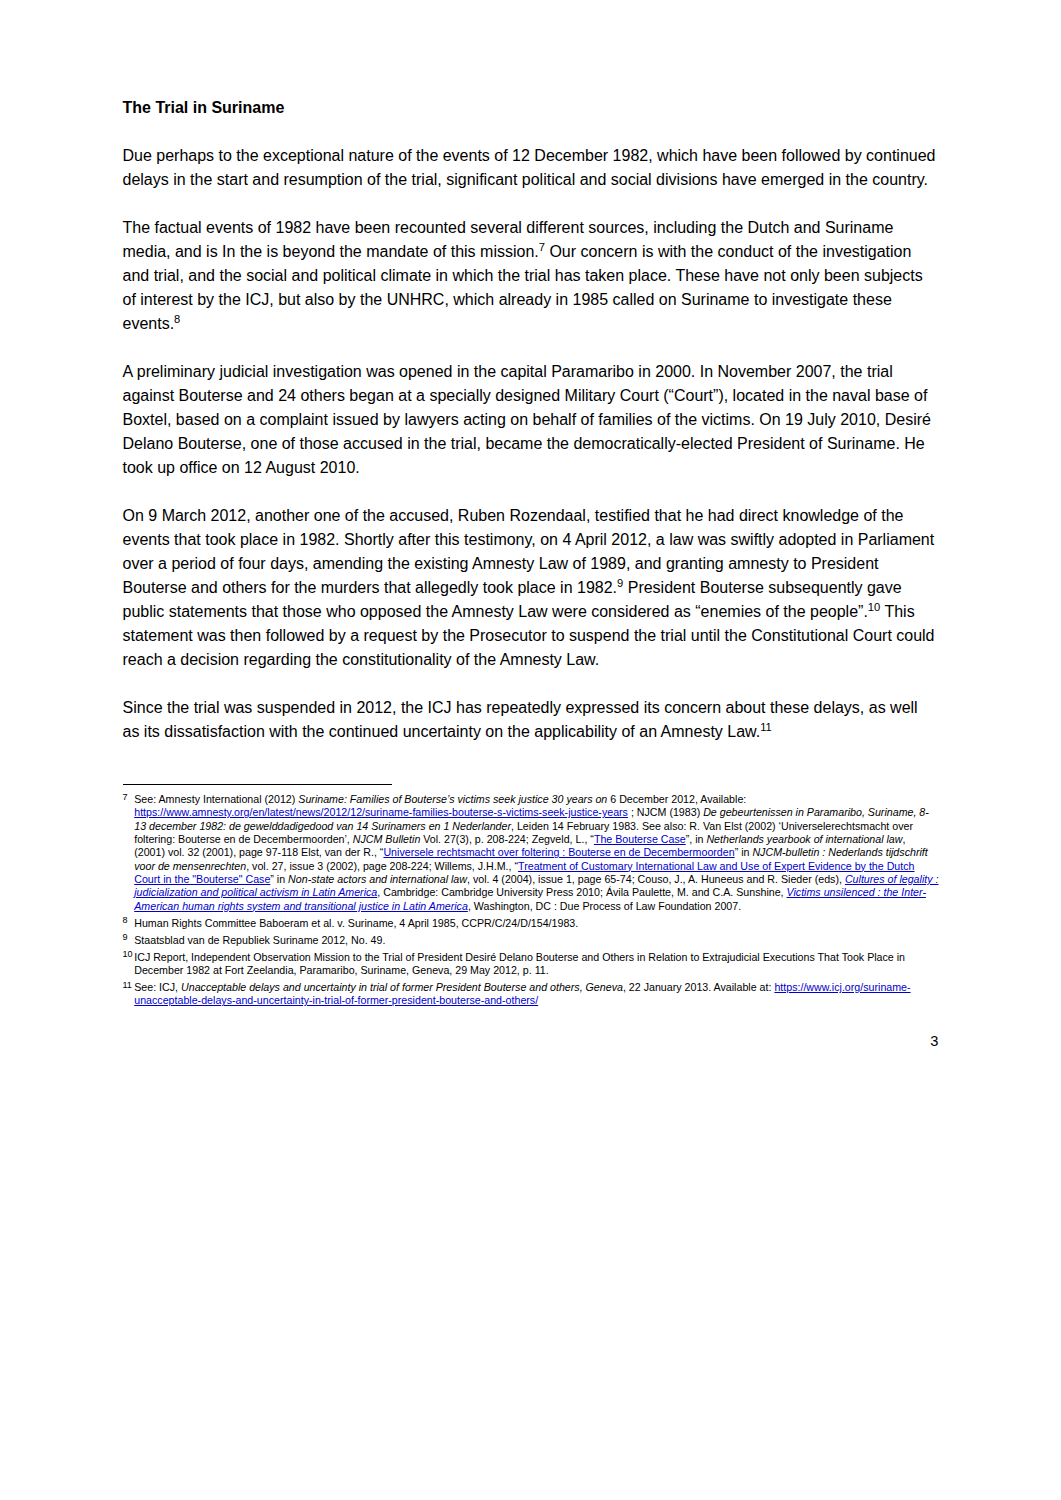The Trial in Suriname
Due perhaps to the exceptional nature of the events of 12 December 1982, which have been followed by continued delays in the start and resumption of the trial, significant political and social divisions have emerged in the country.
The factual events of 1982 have been recounted several different sources, including the Dutch and Suriname media, and is In the is beyond the mandate of this mission.7 Our concern is with the conduct of the investigation and trial, and the social and political climate in which the trial has taken place. These have not only been subjects of interest by the ICJ, but also by the UNHRC, which already in 1985 called on Suriname to investigate these events.8
A preliminary judicial investigation was opened in the capital Paramaribo in 2000. In November 2007, the trial against Bouterse and 24 others began at a specially designed Military Court (“Court”), located in the naval base of Boxtel, based on a complaint issued by lawyers acting on behalf of families of the victims. On 19 July 2010, Desiré Delano Bouterse, one of those accused in the trial, became the democratically-elected President of Suriname. He took up office on 12 August 2010.
On 9 March 2012, another one of the accused, Ruben Rozendaal, testified that he had direct knowledge of the events that took place in 1982. Shortly after this testimony, on 4 April 2012, a law was swiftly adopted in Parliament over a period of four days, amending the existing Amnesty Law of 1989, and granting amnesty to President Bouterse and others for the murders that allegedly took place in 1982.9 President Bouterse subsequently gave public statements that those who opposed the Amnesty Law were considered as “enemies of the people”.10 This statement was then followed by a request by the Prosecutor to suspend the trial until the Constitutional Court could reach a decision regarding the constitutionality of the Amnesty Law.
Since the trial was suspended in 2012, the ICJ has repeatedly expressed its concern about these delays, as well as its dissatisfaction with the continued uncertainty on the applicability of an Amnesty Law.11
7 See: Amnesty International (2012) Suriname: Families of Bouterse’s victims seek justice 30 years on 6 December 2012, Available: https://www.amnesty.org/en/latest/news/2012/12/suriname-families-bouterse-s-victims-seek-justice-years ; NJCM (1983) De gebeurtenissen in Paramaribo, Suriname, 8-13 december 1982: de gewelddadigedood van 14 Surinamers en 1 Nederlander, Leiden 14 February 1983. See also: R. Van Elst (2002) ‘Universelerechtsmacht over foltering: Bouterse en de Decembermoorden’, NJCM Bulletin Vol. 27(3), p. 208-224; Zegveld, L., “The Bouterse Case”, in Netherlands yearbook of international law, (2001) vol. 32 (2001), page 97-118 Elst, van der R., “Universele rechtsmacht over foltering : Bouterse en de Decembermoorden” in NJCM-bulletin : Nederlands tijdschrift voor de mensenrechten, vol. 27, issue 3 (2002), page 208-224; Willems, J.H.M., “Treatment of Customary International Law and Use of Expert Evidence by the Dutch Court in the "Bouterse" Case” in Non-state actors and international law, vol. 4 (2004), issue 1, page 65-74; Couso, J., A. Huneeus and R. Sieder (eds), Cultures of legality : judicialization and political activism in Latin America, Cambridge: Cambridge University Press 2010; Ávila Paulette, M. and C.A. Sunshine, Victims unsilenced : the Inter-American human rights system and transitional justice in Latin America, Washington, DC : Due Process of Law Foundation 2007.
8 Human Rights Committee Baboeram et al. v. Suriname, 4 April 1985, CCPR/C/24/D/154/1983.
9 Staatsblad van de Republiek Suriname 2012, No. 49.
10 ICJ Report, Independent Observation Mission to the Trial of President Desiré Delano Bouterse and Others in Relation to Extrajudicial Executions That Took Place in December 1982 at Fort Zeelandia, Paramaribo, Suriname, Geneva, 29 May 2012, p. 11.
11 See: ICJ, Unacceptable delays and uncertainty in trial of former President Bouterse and others, Geneva, 22 January 2013. Available at: https://www.icj.org/suriname-unacceptable-delays-and-uncertainty-in-trial-of-former-president-bouterse-and-others/
3